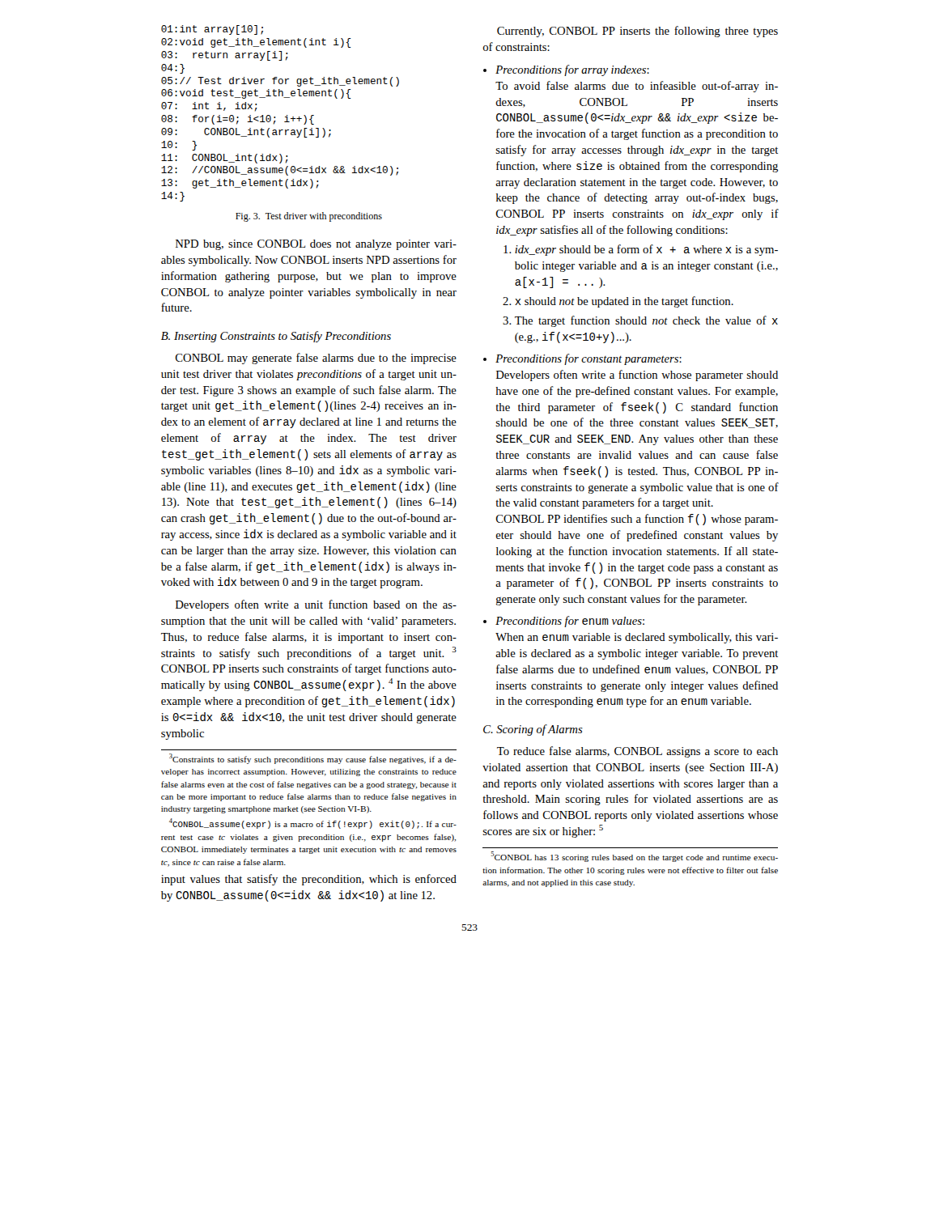01:int array[10];
02:void get_ith_element(int i){
03:  return array[i];
04:}
05:// Test driver for get_ith_element()
06:void test_get_ith_element(){
07:  int i, idx;
08:  for(i=0; i<10; i++){
09:    CONBOL_int(array[i]);
10:  }
11:  CONBOL_int(idx);
12:  //CONBOL_assume(0<=idx && idx<10);
13:  get_ith_element(idx);
14:}
Fig. 3. Test driver with preconditions
NPD bug, since CONBOL does not analyze pointer variables symbolically. Now CONBOL inserts NPD assertions for information gathering purpose, but we plan to improve CONBOL to analyze pointer variables symbolically in near future.
B. Inserting Constraints to Satisfy Preconditions
CONBOL may generate false alarms due to the imprecise unit test driver that violates preconditions of a target unit under test. Figure 3 shows an example of such false alarm. The target unit get_ith_element()(lines 2-4) receives an index to an element of array declared at line 1 and returns the element of array at the index. The test driver test_get_ith_element() sets all elements of array as symbolic variables (lines 8–10) and idx as a symbolic variable (line 11), and executes get_ith_element(idx) (line 13). Note that test_get_ith_element() (lines 6–14) can crash get_ith_element() due to the out-of-bound array access, since idx is declared as a symbolic variable and it can be larger than the array size. However, this violation can be a false alarm, if get_ith_element(idx) is always invoked with idx between 0 and 9 in the target program.
Developers often write a unit function based on the assumption that the unit will be called with ‘valid’ parameters. Thus, to reduce false alarms, it is important to insert constraints to satisfy such preconditions of a target unit. 3 CONBOL PP inserts such constraints of target functions automatically by using CONBOL_assume(expr). 4 In the above example where a precondition of get_ith_element(idx) is 0<=idx && idx<10, the unit test driver should generate symbolic
3Constraints to satisfy such preconditions may cause false negatives, if a developer has incorrect assumption. However, utilizing the constraints to reduce false alarms even at the cost of false negatives can be a good strategy, because it can be more important to reduce false alarms than to reduce false negatives in industry targeting smartphone market (see Section VI-B).
4CONBOL_assume(expr) is a macro of if(!expr) exit(0);. If a current test case tc violates a given precondition (i.e., expr becomes false), CONBOL immediately terminates a target unit execution with tc and removes tc, since tc can raise a false alarm.
input values that satisfy the precondition, which is enforced by CONBOL_assume(0<=idx && idx<10) at line 12.
Currently, CONBOL PP inserts the following three types of constraints:
Preconditions for array indexes:
To avoid false alarms due to infeasible out-of-array indexes, CONBOL PP inserts CONBOL_assume(0<=idx_expr && idx_expr <size before the invocation of a target function as a precondition to satisfy for array accesses through idx_expr in the target function, where size is obtained from the corresponding array declaration statement in the target code. However, to keep the chance of detecting array out-of-index bugs, CONBOL PP inserts constraints on idx_expr only if idx_expr satisfies all of the following conditions:
idx_expr should be a form of x + a where x is a symbolic integer variable and a is an integer constant (i.e., a[x-1] = ... ).
x should not be updated in the target function.
The target function should not check the value of x (e.g., if(x<=10+y)...).
Preconditions for constant parameters:
Developers often write a function whose parameter should have one of the pre-defined constant values. For example, the third parameter of fseek() C standard function should be one of the three constant values SEEK_SET, SEEK_CUR and SEEK_END. Any values other than these three constants are invalid values and can cause false alarms when fseek() is tested. Thus, CONBOL PP inserts constraints to generate a symbolic value that is one of the valid constant parameters for a target unit.
CONBOL PP identifies such a function f() whose parameter should have one of predefined constant values by looking at the function invocation statements. If all statements that invoke f() in the target code pass a constant as a parameter of f(), CONBOL PP inserts constraints to generate only such constant values for the parameter.
Preconditions for enum values:
When an enum variable is declared symbolically, this variable is declared as a symbolic integer variable. To prevent false alarms due to undefined enum values, CONBOL PP inserts constraints to generate only integer values defined in the corresponding enum type for an enum variable.
C. Scoring of Alarms
To reduce false alarms, CONBOL assigns a score to each violated assertion that CONBOL inserts (see Section III-A) and reports only violated assertions with scores larger than a threshold. Main scoring rules for violated assertions are as follows and CONBOL reports only violated assertions whose scores are six or higher: 5
5CONBOL has 13 scoring rules based on the target code and runtime execution information. The other 10 scoring rules were not effective to filter out false alarms, and not applied in this case study.
523